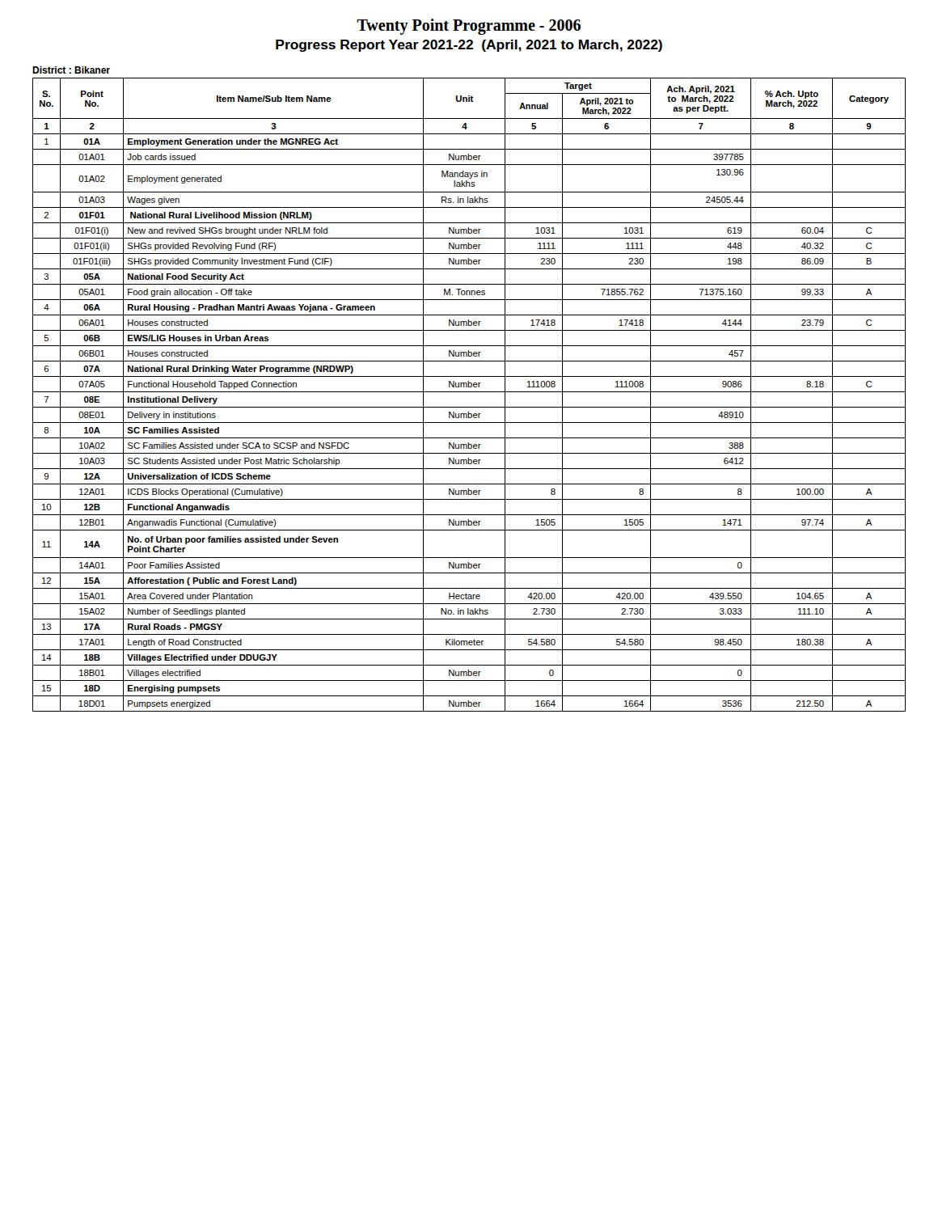Twenty Point Programme - 2006
Progress Report Year 2021-22 (April, 2021 to March, 2022)
District : Bikaner
| S. No. | Point No. | Item Name/Sub Item Name | Unit | Target | Ach. April, 2021 to March, 2022 as per Deptt. | % Ach. Upto March, 2022 | Category |
| --- | --- | --- | --- | --- | --- | --- | --- |
| Annual | April, 2021 to March, 2022 |
| 1 | 2 | 3 | 4 | 5 | 6 | 7 | 8 | 9 |
| 1 | 01A | Employment Generation under the MGNREG Act | | | | | | |
| | 01A01 | Job cards issued | Number | | | 397785 | | |
| | 01A02 | Employment generated | Mandays in lakhs | | | 130.96 | | |
| | 01A03 | Wages given | Rs. in lakhs | | | 24505.44 | | |
| 2 | 01F01 | National Rural Livelihood Mission (NRLM) | | | | | | |
| | 01F01(i) | New and revived SHGs brought under NRLM fold | Number | 1031 | 1031 | 619 | 60.04 | C |
| | 01F01(ii) | SHGs provided Revolving Fund (RF) | Number | 1111 | 1111 | 448 | 40.32 | C |
| | 01F01(iii) | SHGs provided Community Investment Fund (CIF) | Number | 230 | 230 | 198 | 86.09 | B |
| 3 | 05A | National Food Security Act | | | | | | |
| | 05A01 | Food grain allocation - Off take | M. Tonnes | | 71855.762 | 71375.160 | 99.33 | A |
| 4 | 06A | Rural Housing - Pradhan Mantri Awaas Yojana - Grameen | | | | | | |
| | 06A01 | Houses constructed | Number | 17418 | 17418 | 4144 | 23.79 | C |
| 5 | 06B | EWS/LIG Houses in Urban Areas | | | | | | |
| | 06B01 | Houses constructed | Number | | | 457 | | |
| 6 | 07A | National Rural Drinking Water Programme (NRDWP) | | | | | | |
| | 07A05 | Functional Household Tapped Connection | Number | 111008 | 111008 | 9086 | 8.18 | C |
| 7 | 08E | Institutional Delivery | | | | | | |
| | 08E01 | Delivery in institutions | Number | | | 48910 | | |
| 8 | 10A | SC Families Assisted | | | | | | |
| | 10A02 | SC Families Assisted under SCA to SCSP and NSFDC | Number | | | 388 | | |
| | 10A03 | SC Students Assisted under Post Matric Scholarship | Number | | | 6412 | | |
| 9 | 12A | Universalization of ICDS Scheme | | | | | | |
| | 12A01 | ICDS Blocks Operational (Cumulative) | Number | 8 | 8 | 8 | 100.00 | A |
| 10 | 12B | Functional Anganwadis | | | | | | |
| | 12B01 | Anganwadis Functional (Cumulative) | Number | 1505 | 1505 | 1471 | 97.74 | A |
| 11 | 14A | No. of Urban poor families assisted under Seven Point Charter | | | | | | |
| | 14A01 | Poor Families Assisted | Number | | | 0 | | |
| 12 | 15A | Afforestation ( Public and Forest Land) | | | | | | |
| | 15A01 | Area Covered under Plantation | Hectare | 420.00 | 420.00 | 439.550 | 104.65 | A |
| | 15A02 | Number of Seedlings planted | No. in lakhs | 2.730 | 2.730 | 3.033 | 111.10 | A |
| 13 | 17A | Rural Roads - PMGSY | | | | | | |
| | 17A01 | Length of Road Constructed | Kilometer | 54.580 | 54.580 | 98.450 | 180.38 | A |
| 14 | 18B | Villages Electrified under DDUGJY | | | | | | |
| | 18B01 | Villages electrified | Number | 0 | | 0 | | |
| 15 | 18D | Energising pumpsets | | | | | | |
| | 18D01 | Pumpsets energized | Number | 1664 | 1664 | 3536 | 212.50 | A |